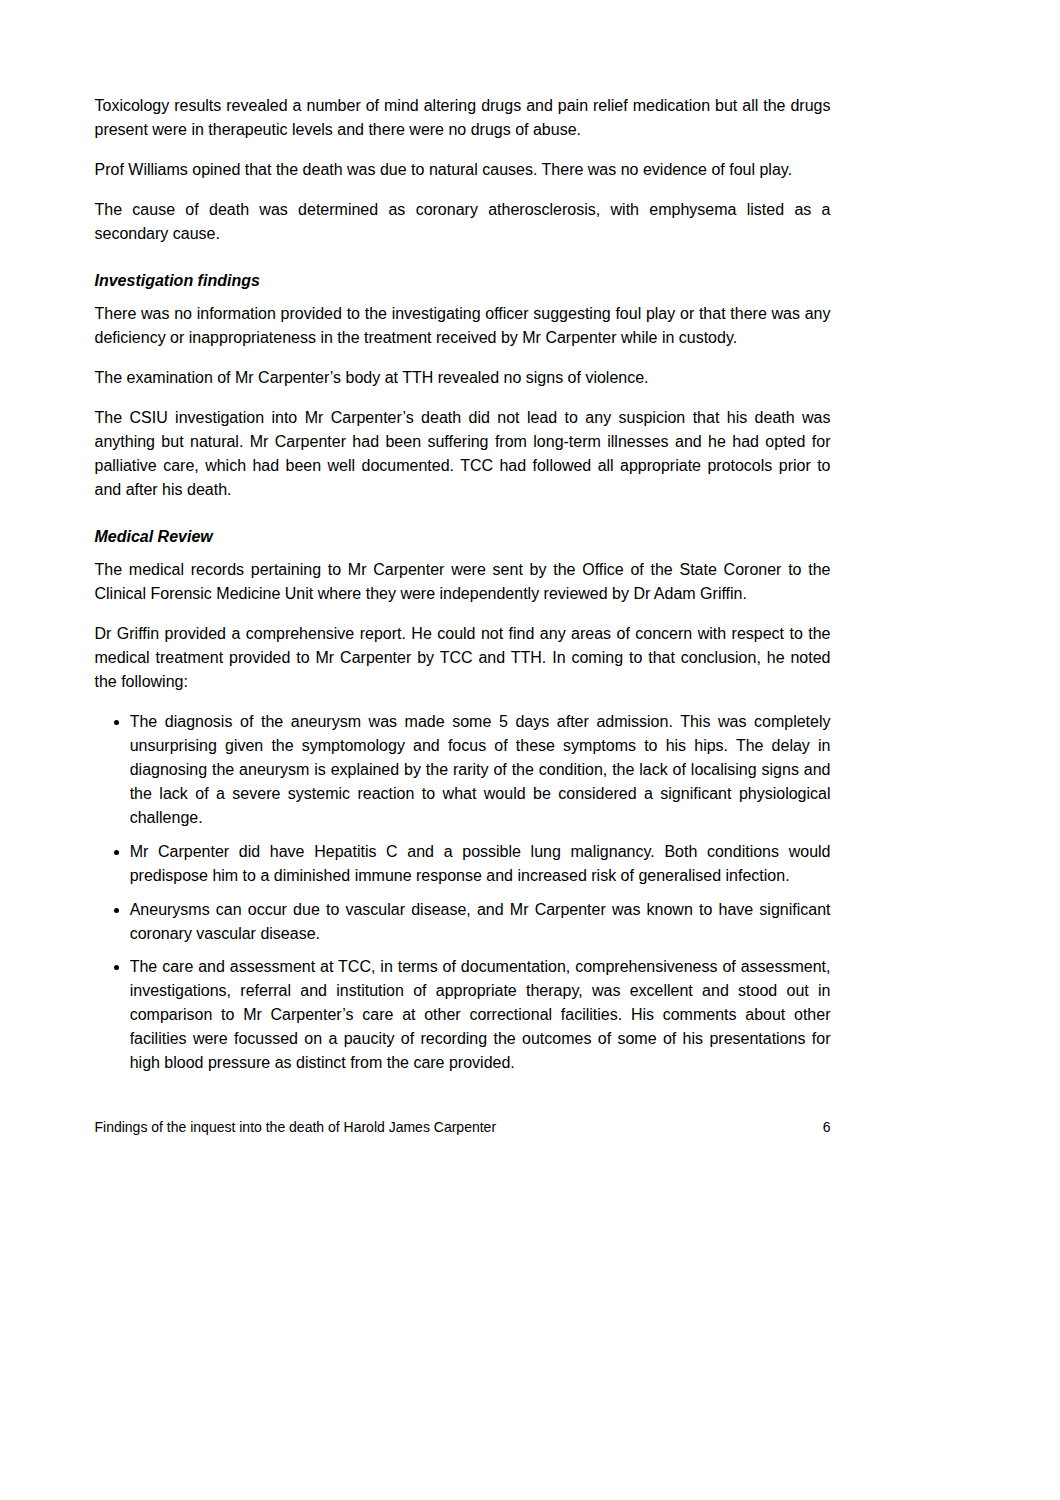Toxicology results revealed a number of mind altering drugs and pain relief medication but all the drugs present were in therapeutic levels and there were no drugs of abuse.
Prof Williams opined that the death was due to natural causes. There was no evidence of foul play.
The cause of death was determined as coronary atherosclerosis, with emphysema listed as a secondary cause.
Investigation findings
There was no information provided to the investigating officer suggesting foul play or that there was any deficiency or inappropriateness in the treatment received by Mr Carpenter while in custody.
The examination of Mr Carpenter’s body at TTH revealed no signs of violence.
The CSIU investigation into Mr Carpenter’s death did not lead to any suspicion that his death was anything but natural. Mr Carpenter had been suffering from long-term illnesses and he had opted for palliative care, which had been well documented. TCC had followed all appropriate protocols prior to and after his death.
Medical Review
The medical records pertaining to Mr Carpenter were sent by the Office of the State Coroner to the Clinical Forensic Medicine Unit where they were independently reviewed by Dr Adam Griffin.
Dr Griffin provided a comprehensive report. He could not find any areas of concern with respect to the medical treatment provided to Mr Carpenter by TCC and TTH. In coming to that conclusion, he noted the following:
The diagnosis of the aneurysm was made some 5 days after admission. This was completely unsurprising given the symptomology and focus of these symptoms to his hips. The delay in diagnosing the aneurysm is explained by the rarity of the condition, the lack of localising signs and the lack of a severe systemic reaction to what would be considered a significant physiological challenge.
Mr Carpenter did have Hepatitis C and a possible lung malignancy. Both conditions would predispose him to a diminished immune response and increased risk of generalised infection.
Aneurysms can occur due to vascular disease, and Mr Carpenter was known to have significant coronary vascular disease.
The care and assessment at TCC, in terms of documentation, comprehensiveness of assessment, investigations, referral and institution of appropriate therapy, was excellent and stood out in comparison to Mr Carpenter’s care at other correctional facilities. His comments about other facilities were focussed on a paucity of recording the outcomes of some of his presentations for high blood pressure as distinct from the care provided.
Findings of the inquest into the death of Harold James Carpenter 6